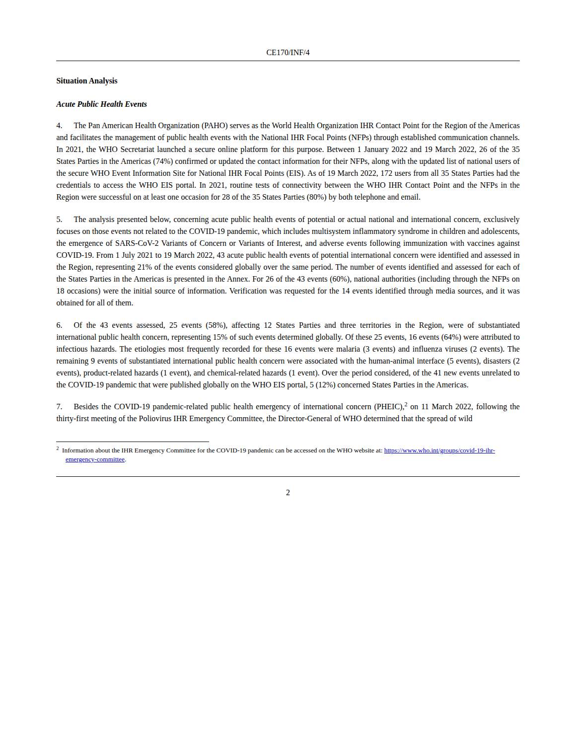CE170/INF/4
Situation Analysis
Acute Public Health Events
4. The Pan American Health Organization (PAHO) serves as the World Health Organization IHR Contact Point for the Region of the Americas and facilitates the management of public health events with the National IHR Focal Points (NFPs) through established communication channels. In 2021, the WHO Secretariat launched a secure online platform for this purpose. Between 1 January 2022 and 19 March 2022, 26 of the 35 States Parties in the Americas (74%) confirmed or updated the contact information for their NFPs, along with the updated list of national users of the secure WHO Event Information Site for National IHR Focal Points (EIS). As of 19 March 2022, 172 users from all 35 States Parties had the credentials to access the WHO EIS portal. In 2021, routine tests of connectivity between the WHO IHR Contact Point and the NFPs in the Region were successful on at least one occasion for 28 of the 35 States Parties (80%) by both telephone and email.
5. The analysis presented below, concerning acute public health events of potential or actual national and international concern, exclusively focuses on those events not related to the COVID-19 pandemic, which includes multisystem inflammatory syndrome in children and adolescents, the emergence of SARS-CoV-2 Variants of Concern or Variants of Interest, and adverse events following immunization with vaccines against COVID-19. From 1 July 2021 to 19 March 2022, 43 acute public health events of potential international concern were identified and assessed in the Region, representing 21% of the events considered globally over the same period. The number of events identified and assessed for each of the States Parties in the Americas is presented in the Annex. For 26 of the 43 events (60%), national authorities (including through the NFPs on 18 occasions) were the initial source of information. Verification was requested for the 14 events identified through media sources, and it was obtained for all of them.
6. Of the 43 events assessed, 25 events (58%), affecting 12 States Parties and three territories in the Region, were of substantiated international public health concern, representing 15% of such events determined globally. Of these 25 events, 16 events (64%) were attributed to infectious hazards. The etiologies most frequently recorded for these 16 events were malaria (3 events) and influenza viruses (2 events). The remaining 9 events of substantiated international public health concern were associated with the human-animal interface (5 events), disasters (2 events), product-related hazards (1 event), and chemical-related hazards (1 event). Over the period considered, of the 41 new events unrelated to the COVID-19 pandemic that were published globally on the WHO EIS portal, 5 (12%) concerned States Parties in the Americas.
7. Besides the COVID-19 pandemic-related public health emergency of international concern (PHEIC),2 on 11 March 2022, following the thirty-first meeting of the Poliovirus IHR Emergency Committee, the Director-General of WHO determined that the spread of wild
2 Information about the IHR Emergency Committee for the COVID-19 pandemic can be accessed on the WHO website at: https://www.who.int/groups/covid-19-ihr-emergency-committee.
2